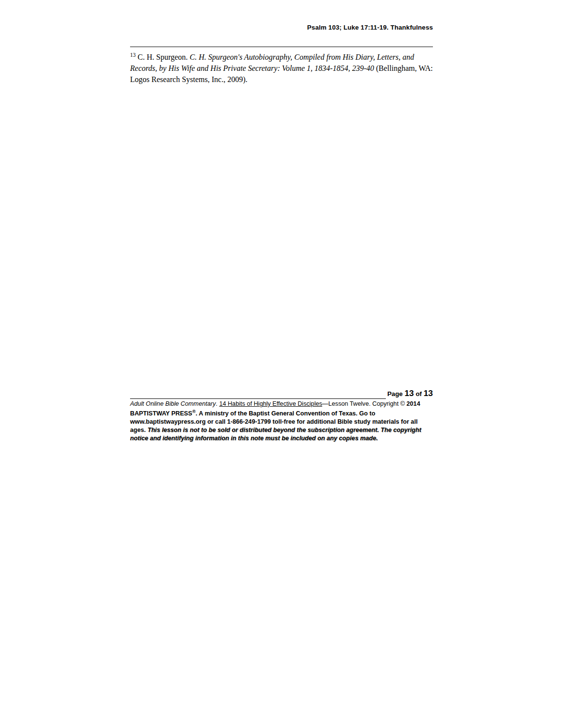Psalm 103; Luke 17:11-19. Thankfulness
13 C. H. Spurgeon. C. H. Spurgeon's Autobiography, Compiled from His Diary, Letters, and Records, by His Wife and His Private Secretary: Volume 1, 1834-1854, 239-40 (Bellingham, WA: Logos Research Systems, Inc., 2009).
Page 13 of 13
Adult Online Bible Commentary. 14 Habits of Highly Effective Disciples—Lesson Twelve. Copyright © 2014 BAPTISTWAY PRESS®. A ministry of the Baptist General Convention of Texas. Go to www.baptistwaypress.org or call 1-866-249-1799 toll-free for additional Bible study materials for all ages. This lesson is not to be sold or distributed beyond the subscription agreement. The copyright notice and identifying information in this note must be included on any copies made.